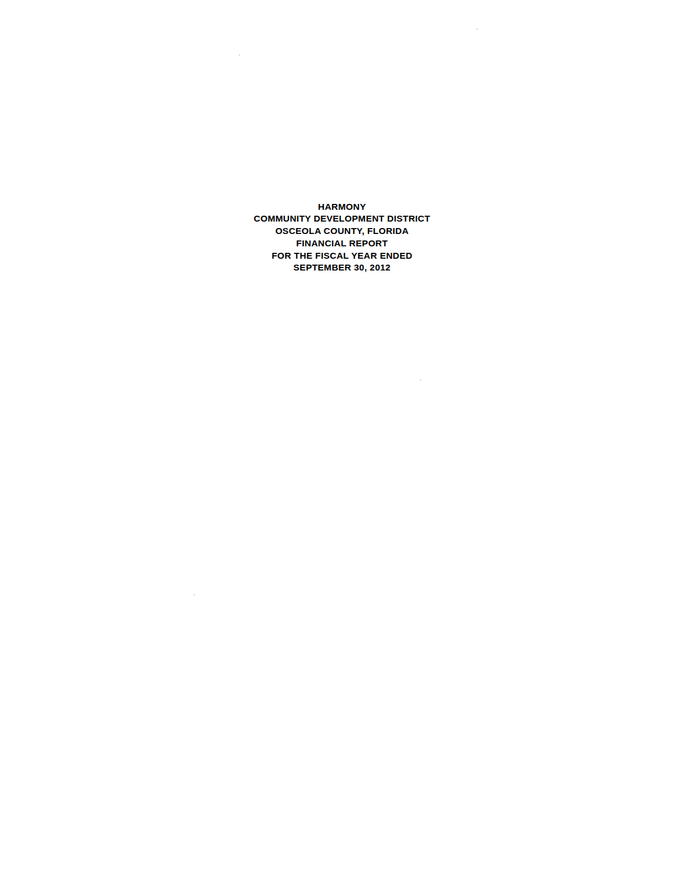. . . .
HARMONY
COMMUNITY DEVELOPMENT DISTRICT
OSCEOLA COUNTY, FLORIDA
FINANCIAL REPORT
FOR THE FISCAL YEAR ENDED
SEPTEMBER 30, 2012